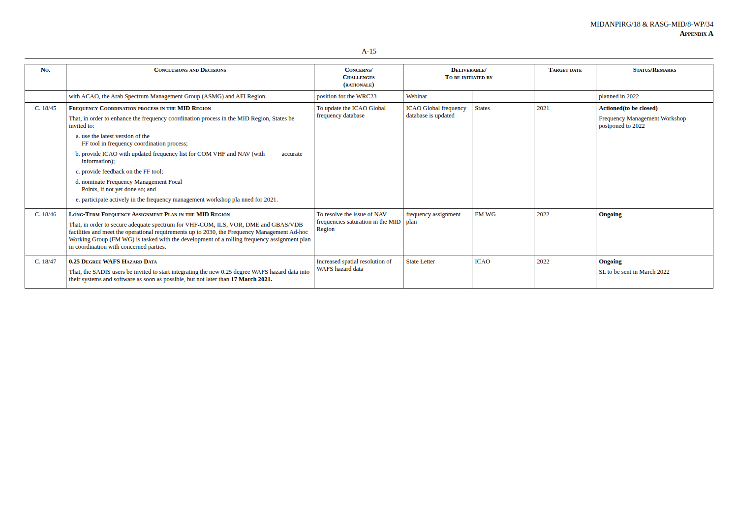MIDANPIRG/18 & RASG-MID/8-WP/34
Appendix A
A-15
| No. | Conclusions and Decisions | Concerns/ Challenges (rationale) | Deliverable/ To be initiated by | Target date | Status/Remarks |
| --- | --- | --- | --- | --- | --- |
| | with ACAO, the Arab Spectrum Management Group (ASMG) and AFI Region. | position for the WRC23 | Webinar | | | planned in 2022 |
| C. 18/45 | Frequency Coordination process in the MID Region That, in order to enhance the frequency coordination process in the MID Region, States be invited to: use the latest version of the FF tool in frequency coordination process; provide ICAO with updated frequency list for COM VHF and NAV (with accurate information); provide feedback on the FF tool; nominate Frequency Management Focal Points, if not yet done so; and participate actively in the frequency management workshop pla nned for 2021. | To update the ICAO Global frequency database | ICAO Global frequency database is updated | States | 2021 | Actioned(to be closed) Frequency Management Workshop postponed to 2022 |
| C. 18/46 | Long-Term Frequency Assignment Plan in the MID Region That, in order to secure adequate spectrum for VHF-COM, ILS, VOR, DME and GBAS/VDB facilities and meet the operational requirements up to 2030, the Frequency Management Ad-hoc Working Group (FM WG) is tasked with the development of a rolling frequency assignment plan in coordination with concerned parties. | To resolve the issue of NAV frequencies saturation in the MID Region | frequency assignment plan | FM WG | 2022 | Ongoing |
| C. 18/47 | 0.25 Degree WAFS Hazard Data That, the SADIS users be invited to start integrating the new 0.25 degree WAFS hazard data into their systems and software as soon as possible, but not later than 17 March 2021. | Increased spatial resolution of WAFS hazard data | State Letter | ICAO | 2022 | Ongoing SL to be sent in March 2022 |